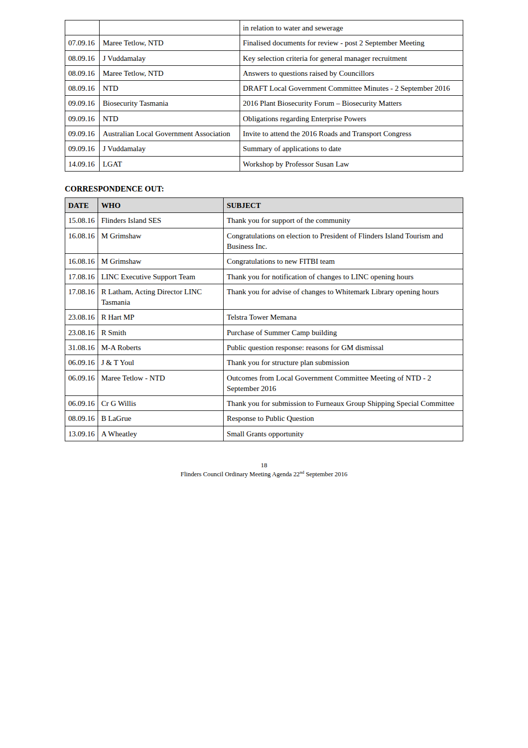| | | in relation to water and sewerage |
| 07.09.16 | Maree Tetlow, NTD | Finalised documents for review - post 2 September Meeting |
| 08.09.16 | J Vuddamalay | Key selection criteria for general manager recruitment |
| 08.09.16 | Maree Tetlow, NTD | Answers to questions raised by Councillors |
| 08.09.16 | NTD | DRAFT Local Government Committee Minutes - 2 September 2016 |
| 09.09.16 | Biosecurity Tasmania | 2016 Plant Biosecurity Forum – Biosecurity Matters |
| 09.09.16 | NTD | Obligations regarding Enterprise Powers |
| 09.09.16 | Australian Local Government Association | Invite to attend the 2016 Roads and Transport Congress |
| 09.09.16 | J Vuddamalay | Summary of applications to date |
| 14.09.16 | LGAT | Workshop by Professor Susan Law |
Correspondence Out:
| Date | Who | Subject |
| --- | --- | --- |
| 15.08.16 | Flinders Island SES | Thank you for support of the community |
| 16.08.16 | M Grimshaw | Congratulations on election to President of Flinders Island Tourism and Business Inc. |
| 16.08.16 | M Grimshaw | Congratulations to new FITBI team |
| 17.08.16 | LINC Executive Support Team | Thank you for notification of changes to LINC opening hours |
| 17.08.16 | R Latham, Acting Director LINC Tasmania | Thank you for advise of changes to Whitemark Library opening hours |
| 23.08.16 | R Hart MP | Telstra Tower Memana |
| 23.08.16 | R Smith | Purchase of Summer Camp building |
| 31.08.16 | M-A Roberts | Public question response: reasons for GM dismissal |
| 06.09.16 | J & T Youl | Thank you for structure plan submission |
| 06.09.16 | Maree Tetlow - NTD | Outcomes from Local Government Committee Meeting of NTD - 2 September 2016 |
| 06.09.16 | Cr G Willis | Thank you for submission to Furneaux Group Shipping Special Committee |
| 08.09.16 | B LaGrue | Response to Public Question |
| 13.09.16 | A Wheatley | Small Grants opportunity |
18 Flinders Council Ordinary Meeting Agenda 22nd September 2016